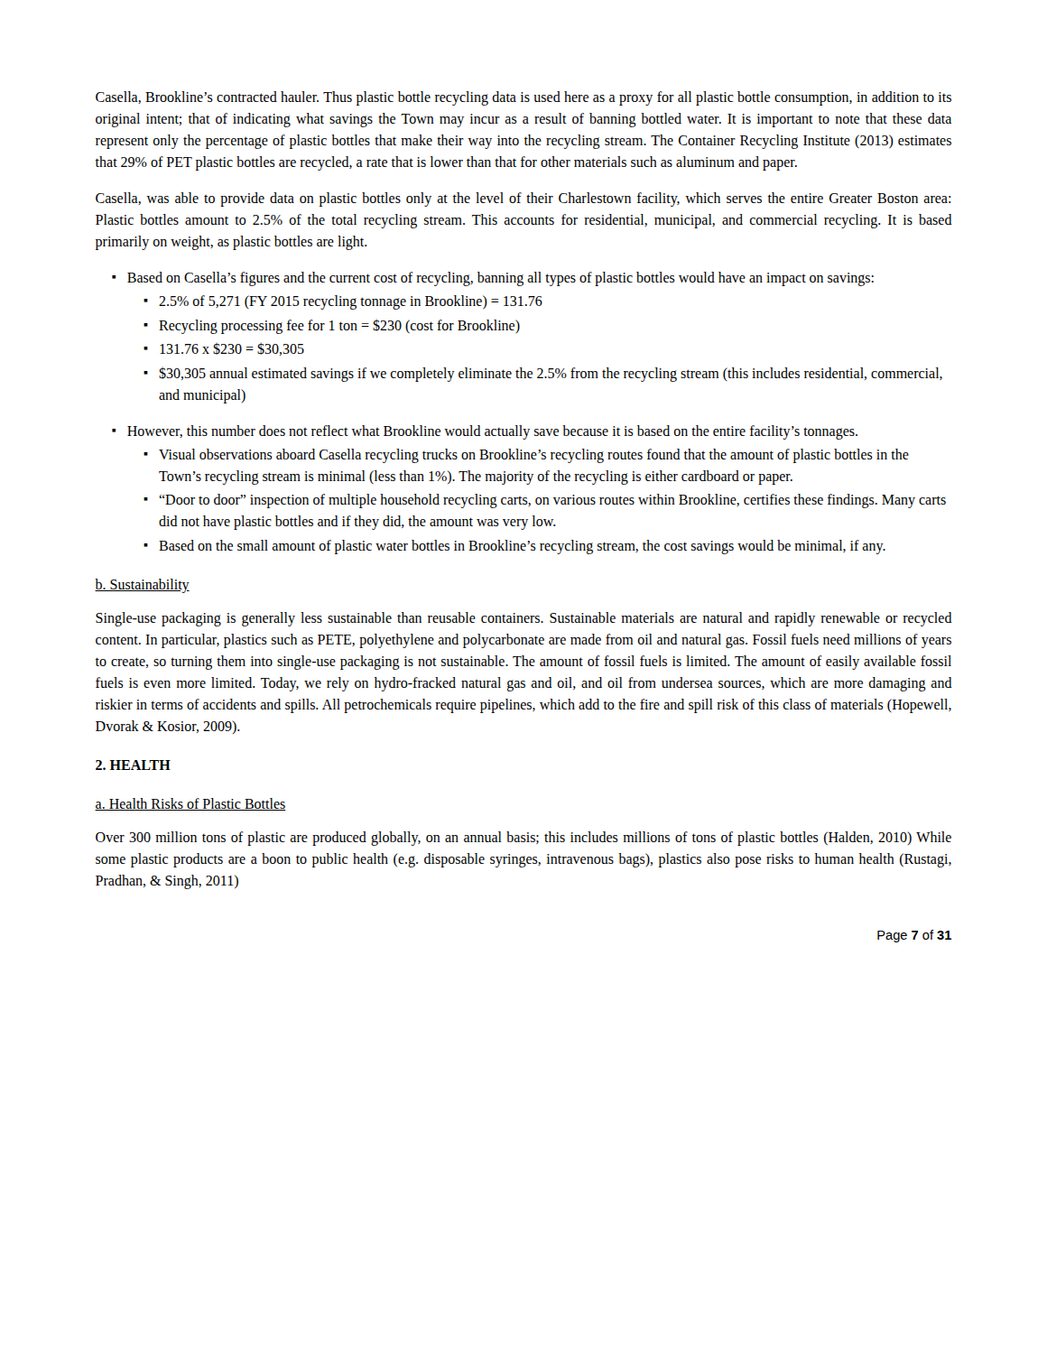Casella, Brookline’s contracted hauler. Thus plastic bottle recycling data is used here as a proxy for all plastic bottle consumption, in addition to its original intent; that of indicating what savings the Town may incur as a result of banning bottled water. It is important to note that these data represent only the percentage of plastic bottles that make their way into the recycling stream. The Container Recycling Institute (2013) estimates that 29% of PET plastic bottles are recycled, a rate that is lower than that for other materials such as aluminum and paper.
Casella, was able to provide data on plastic bottles only at the level of their Charlestown facility, which serves the entire Greater Boston area: Plastic bottles amount to 2.5% of the total recycling stream. This accounts for residential, municipal, and commercial recycling. It is based primarily on weight, as plastic bottles are light.
Based on Casella’s figures and the current cost of recycling, banning all types of plastic bottles would have an impact on savings:
2.5% of 5,271 (FY 2015 recycling tonnage in Brookline) = 131.76
Recycling processing fee for 1 ton = $230 (cost for Brookline)
131.76 x $230 = $30,305
$30,305 annual estimated savings if we completely eliminate the 2.5% from the recycling stream (this includes residential, commercial, and municipal)
However, this number does not reflect what Brookline would actually save because it is based on the entire facility’s tonnages.
Visual observations aboard Casella recycling trucks on Brookline’s recycling routes found that the amount of plastic bottles in the Town’s recycling stream is minimal (less than 1%). The majority of the recycling is either cardboard or paper.
“Door to door” inspection of multiple household recycling carts, on various routes within Brookline, certifies these findings. Many carts did not have plastic bottles and if they did, the amount was very low.
Based on the small amount of plastic water bottles in Brookline’s recycling stream, the cost savings would be minimal, if any.
b. Sustainability
Single-use packaging is generally less sustainable than reusable containers. Sustainable materials are natural and rapidly renewable or recycled content. In particular, plastics such as PETE, polyethylene and polycarbonate are made from oil and natural gas. Fossil fuels need millions of years to create, so turning them into single-use packaging is not sustainable. The amount of fossil fuels is limited. The amount of easily available fossil fuels is even more limited. Today, we rely on hydro-fracked natural gas and oil, and oil from undersea sources, which are more damaging and riskier in terms of accidents and spills. All petrochemicals require pipelines, which add to the fire and spill risk of this class of materials (Hopewell, Dvorak & Kosior, 2009).
2. HEALTH
a. Health Risks of Plastic Bottles
Over 300 million tons of plastic are produced globally, on an annual basis; this includes millions of tons of plastic bottles (Halden, 2010) While some plastic products are a boon to public health (e.g. disposable syringes, intravenous bags), plastics also pose risks to human health (Rustagi, Pradhan, & Singh, 2011)
Page 7 of 31